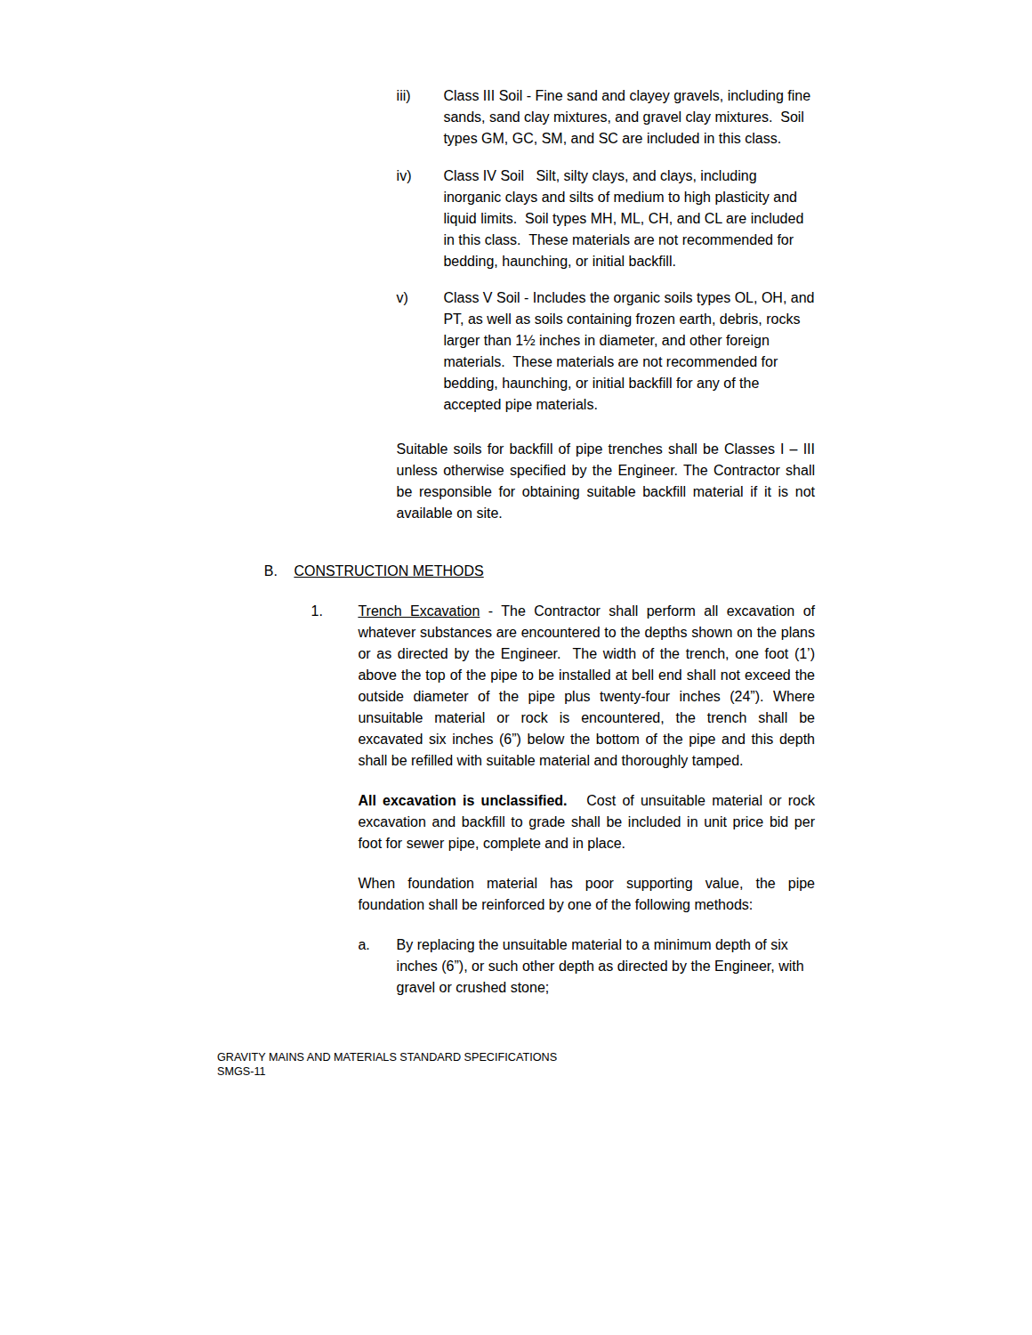iii)
Class III Soil - Fine sand and clayey gravels, including fine sands, sand clay mixtures, and gravel clay mixtures. Soil types GM, GC, SM, and SC are included in this class.
iv)
Class IV Soil Silt, silty clays, and clays, including inorganic clays and silts of medium to high plasticity and liquid limits. Soil types MH, ML, CH, and CL are included in this class. These materials are not recommended for bedding, haunching, or initial backfill.
v)
Class V Soil - Includes the organic soils types OL, OH, and PT, as well as soils containing frozen earth, debris, rocks larger than 1½ inches in diameter, and other foreign materials. These materials are not recommended for bedding, haunching, or initial backfill for any of the accepted pipe materials.
Suitable soils for backfill of pipe trenches shall be Classes I – III unless otherwise specified by the Engineer. The Contractor shall be responsible for obtaining suitable backfill material if it is not available on site.
B. CONSTRUCTION METHODS
1.
Trench Excavation - The Contractor shall perform all excavation of whatever substances are encountered to the depths shown on the plans or as directed by the Engineer. The width of the trench, one foot (1’) above the top of the pipe to be installed at bell end shall not exceed the outside diameter of the pipe plus twenty-four inches (24”). Where unsuitable material or rock is encountered, the trench shall be excavated six inches (6”) below the bottom of the pipe and this depth shall be refilled with suitable material and thoroughly tamped.
All excavation is unclassified. Cost of unsuitable material or rock excavation and backfill to grade shall be included in unit price bid per foot for sewer pipe, complete and in place.
When foundation material has poor supporting value, the pipe foundation shall be reinforced by one of the following methods:
a.
By replacing the unsuitable material to a minimum depth of six inches (6”), or such other depth as directed by the Engineer, with gravel or crushed stone;
GRAVITY MAINS AND MATERIALS STANDARD SPECIFICATIONS
SMGS-11